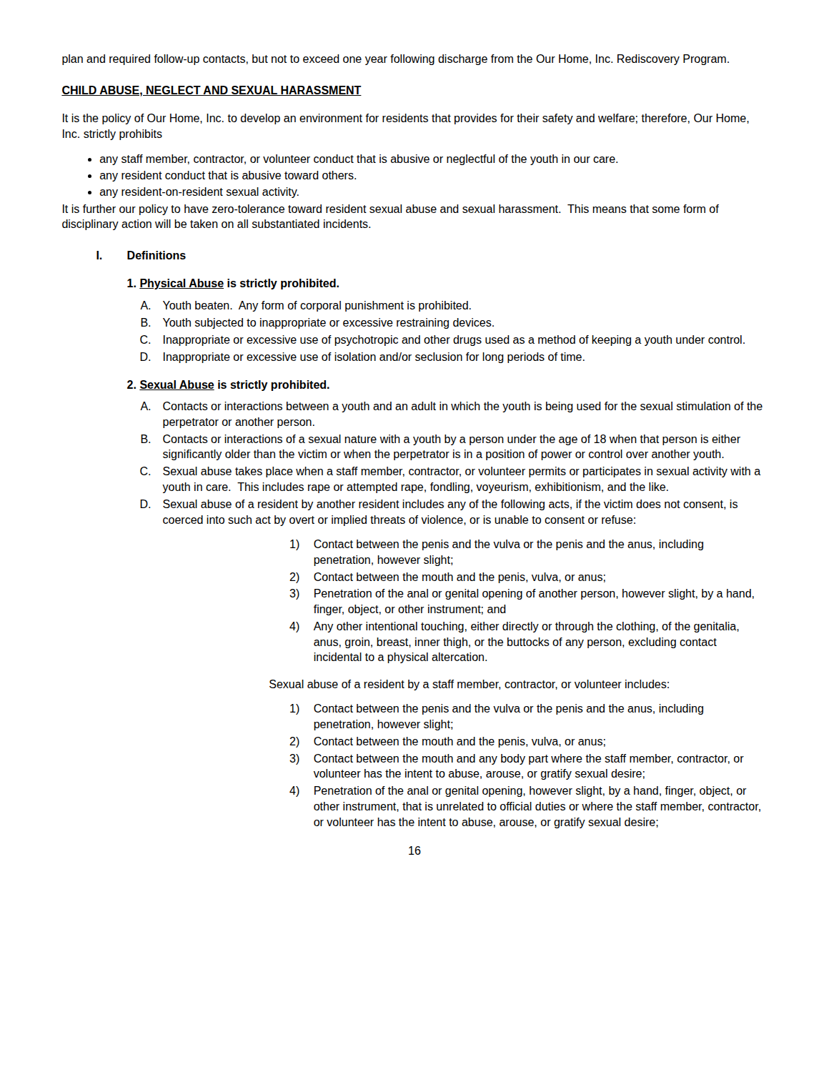plan and required follow-up contacts, but not to exceed one year following discharge from the Our Home, Inc. Rediscovery Program.
CHILD ABUSE, NEGLECT AND SEXUAL HARASSMENT
It is the policy of Our Home, Inc. to develop an environment for residents that provides for their safety and welfare; therefore, Our Home, Inc. strictly prohibits
any staff member, contractor, or volunteer conduct that is abusive or neglectful of the youth in our care.
any resident conduct that is abusive toward others.
any resident-on-resident sexual activity.
It is further our policy to have zero-tolerance toward resident sexual abuse and sexual harassment. This means that some form of disciplinary action will be taken on all substantiated incidents.
I. Definitions
1. Physical Abuse is strictly prohibited.
Youth beaten. Any form of corporal punishment is prohibited.
Youth subjected to inappropriate or excessive restraining devices.
Inappropriate or excessive use of psychotropic and other drugs used as a method of keeping a youth under control.
Inappropriate or excessive use of isolation and/or seclusion for long periods of time.
2. Sexual Abuse is strictly prohibited.
Contacts or interactions between a youth and an adult in which the youth is being used for the sexual stimulation of the perpetrator or another person.
Contacts or interactions of a sexual nature with a youth by a person under the age of 18 when that person is either significantly older than the victim or when the perpetrator is in a position of power or control over another youth.
Sexual abuse takes place when a staff member, contractor, or volunteer permits or participates in sexual activity with a youth in care. This includes rape or attempted rape, fondling, voyeurism, exhibitionism, and the like.
Sexual abuse of a resident by another resident includes any of the following acts, if the victim does not consent, is coerced into such act by overt or implied threats of violence, or is unable to consent or refuse:
Contact between the penis and the vulva or the penis and the anus, including penetration, however slight;
Contact between the mouth and the penis, vulva, or anus;
Penetration of the anal or genital opening of another person, however slight, by a hand, finger, object, or other instrument; and
Any other intentional touching, either directly or through the clothing, of the genitalia, anus, groin, breast, inner thigh, or the buttocks of any person, excluding contact incidental to a physical altercation.
Sexual abuse of a resident by a staff member, contractor, or volunteer includes:
Contact between the penis and the vulva or the penis and the anus, including penetration, however slight;
Contact between the mouth and the penis, vulva, or anus;
Contact between the mouth and any body part where the staff member, contractor, or volunteer has the intent to abuse, arouse, or gratify sexual desire;
Penetration of the anal or genital opening, however slight, by a hand, finger, object, or other instrument, that is unrelated to official duties or where the staff member, contractor, or volunteer has the intent to abuse, arouse, or gratify sexual desire;
16